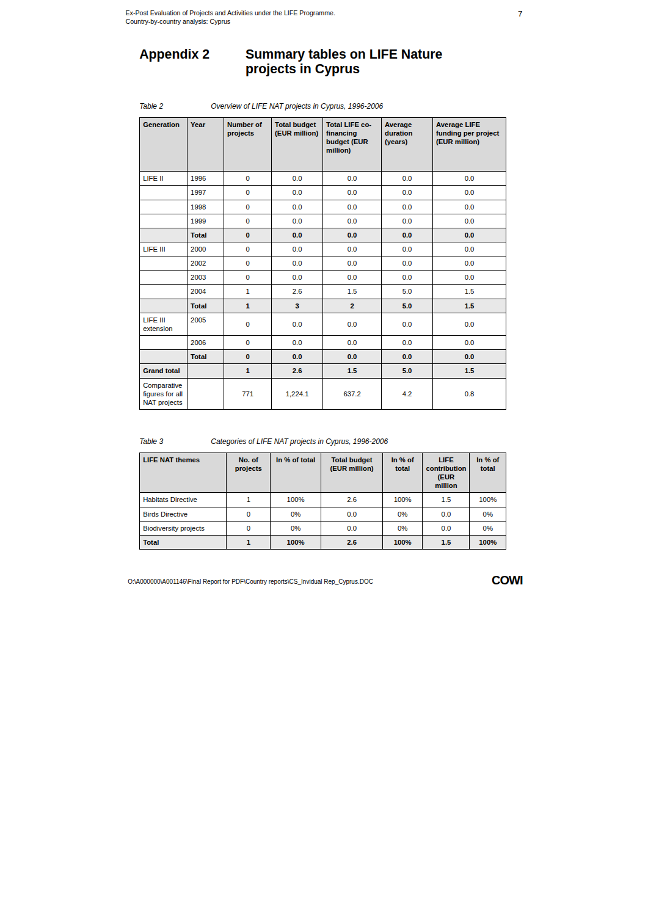Ex-Post Evaluation of Projects and Activities under the LIFE Programme.
Country-by-country analysis: Cyprus
7
Appendix 2 Summary tables on LIFE Nature projects in Cyprus
Table 2 Overview of LIFE NAT projects in Cyprus, 1996-2006
| Generation | Year | Number of projects | Total budget (EUR million) | Total LIFE co-financing budget (EUR million) | Average duration (years) | Average LIFE funding per project (EUR million) |
| --- | --- | --- | --- | --- | --- | --- |
| LIFE II | 1996 | 0 | 0.0 | 0.0 | 0.0 | 0.0 |
| | 1997 | 0 | 0.0 | 0.0 | 0.0 | 0.0 |
| | 1998 | 0 | 0.0 | 0.0 | 0.0 | 0.0 |
| | 1999 | 0 | 0.0 | 0.0 | 0.0 | 0.0 |
| | Total | 0 | 0.0 | 0.0 | 0.0 | 0.0 |
| LIFE III | 2000 | 0 | 0.0 | 0.0 | 0.0 | 0.0 |
| | 2002 | 0 | 0.0 | 0.0 | 0.0 | 0.0 |
| | 2003 | 0 | 0.0 | 0.0 | 0.0 | 0.0 |
| | 2004 | 1 | 2.6 | 1.5 | 5.0 | 1.5 |
| | Total | 1 | 3 | 2 | 5.0 | 1.5 |
| LIFE III extension | 2005 | 0 | 0.0 | 0.0 | 0.0 | 0.0 |
| | 2006 | 0 | 0.0 | 0.0 | 0.0 | 0.0 |
| | Total | 0 | 0.0 | 0.0 | 0.0 | 0.0 |
| Grand total | | 1 | 2.6 | 1.5 | 5.0 | 1.5 |
| Comparative figures for all NAT projects | | 771 | 1,224.1 | 637.2 | 4.2 | 0.8 |
Table 3 Categories of LIFE NAT projects in Cyprus, 1996-2006
| LIFE NAT themes | No. of projects | In % of total | Total budget (EUR million) | In % of total | LIFE contribution (EUR million | In % of total |
| --- | --- | --- | --- | --- | --- | --- |
| Habitats Directive | 1 | 100% | 2.6 | 100% | 1.5 | 100% |
| Birds Directive | 0 | 0% | 0.0 | 0% | 0.0 | 0% |
| Biodiversity projects | 0 | 0% | 0.0 | 0% | 0.0 | 0% |
| Total | 1 | 100% | 2.6 | 100% | 1.5 | 100% |
O:\A000000\A001146\Final Report for PDF\Country reports\CS_Invidual Rep_Cyprus.DOC
COWI